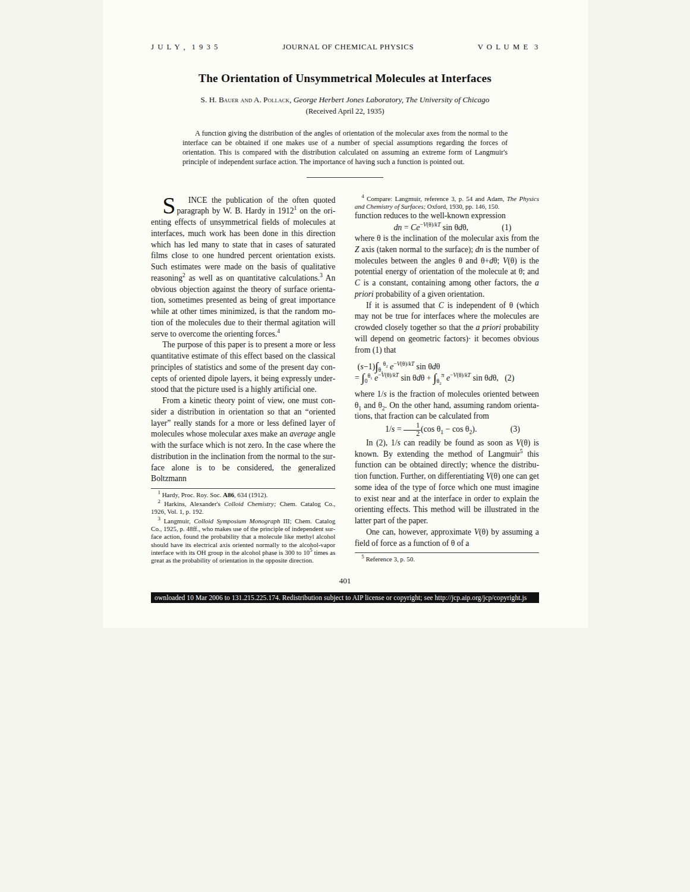J U L Y , 1 9 3 5 JOURNAL OF CHEMICAL PHYSICS V O L U M E 3
The Orientation of Unsymmetrical Molecules at Interfaces
S. H. Bauer and A. Pollack, George Herbert Jones Laboratory, The University of Chicago
(Received April 22, 1935)
A function giving the distribution of the angles of orientation of the molecular axes from the normal to the interface can be obtained if one makes use of a number of special assumptions regarding the forces of orientation. This is compared with the distribution calculated on assuming an extreme form of Langmuir's principle of independent surface action. The importance of having such a function is pointed out.
SINCE the publication of the often quoted paragraph by W. B. Hardy in 19121 on the orienting effects of unsymmetrical fields of molecules at interfaces, much work has been done in this direction which has led many to state that in cases of saturated films close to one hundred percent orientation exists. Such estimates were made on the basis of qualitative reasoning2 as well as on quantitative calculations.3 An obvious objection against the theory of surface orientation, sometimes presented as being of great importance while at other times minimized, is that the random motion of the molecules due to their thermal agitation will serve to overcome the orienting forces.4
The purpose of this paper is to present a more or less quantitative estimate of this effect based on the classical principles of statistics and some of the present day concepts of oriented dipole layers, it being expressly understood that the picture used is a highly artificial one.
From a kinetic theory point of view, one must consider a distribution in orientation so that an “oriented layer” really stands for a more or less defined layer of molecules whose molecular axes make an average angle with the surface which is not zero. In the case where the distribution in the inclination from the normal to the surface alone is to be considered, the generalized Boltzmann
1 Hardy, Proc. Roy. Soc. A86, 634 (1912).
2 Harkins, Alexander's Colloid Chemistry; Chem. Catalog Co., 1926, Vol. 1, p. 192.
3 Langmuir, Colloid Symposium Monograph III; Chem. Catalog Co., 1925, p. 48ff., who makes use of the principle of independent surface action, found the probability that a molecule like methyl alcohol should have its electrical axis oriented normally to the alcohol-vapor interface with its OH group in the alcohol phase is 300 to 105 times as great as the probability of orientation in the opposite direction.
4 Compare: Langmuir, reference 3, p. 54 and Adam, The Physics and Chemistry of Surfaces; Oxford, 1930, pp. 146, 150.
function reduces to the well-known expression
dn = Ce−V(θ)/kT sin θdθ, (1)
where θ is the inclination of the molecular axis from the Z axis (taken normal to the surface); dn is the number of molecules between the angles θ and θ+dθ; V(θ) is the potential energy of orientation of the molecule at θ; and C is a constant, containing among other factors, the a priori probability of a given orientation.
If it is assumed that C is independent of θ (which may not be true for interfaces where the molecules are crowded closely together so that the a priori probability will depend on geometric factors)· it becomes obvious from (1) that
(s−1)∫θ1θ2 e−V(θ)/kT sin θdθ = ∫0θ1 e−V(θ)/kT sin θdθ + ∫θ2π e−V(θ)/kT sin θdθ, (2)
where 1/s is the fraction of molecules oriented between θ1 and θ2. On the other hand, assuming random orientations, that fraction can be calculated from
1/s = 12(cos θ1 − cos θ2). (3)
In (2), 1/s can readily be found as soon as V(θ) is known. By extending the method of Langmuir5 this function can be obtained directly; whence the distribution function. Further, on differentiating V(θ) one can get some idea of the type of force which one must imagine to exist near and at the interface in order to explain the orienting effects. This method will be illustrated in the latter part of the paper.
One can, however, approximate V(θ) by assuming a field of force as a function of θ of a
5 Reference 3, p. 50.
401
ownloaded 10 Mar 2006 to 131.215.225.174. Redistribution subject to AIP license or copyright; see http://jcp.aip.org/jcp/copyright.js